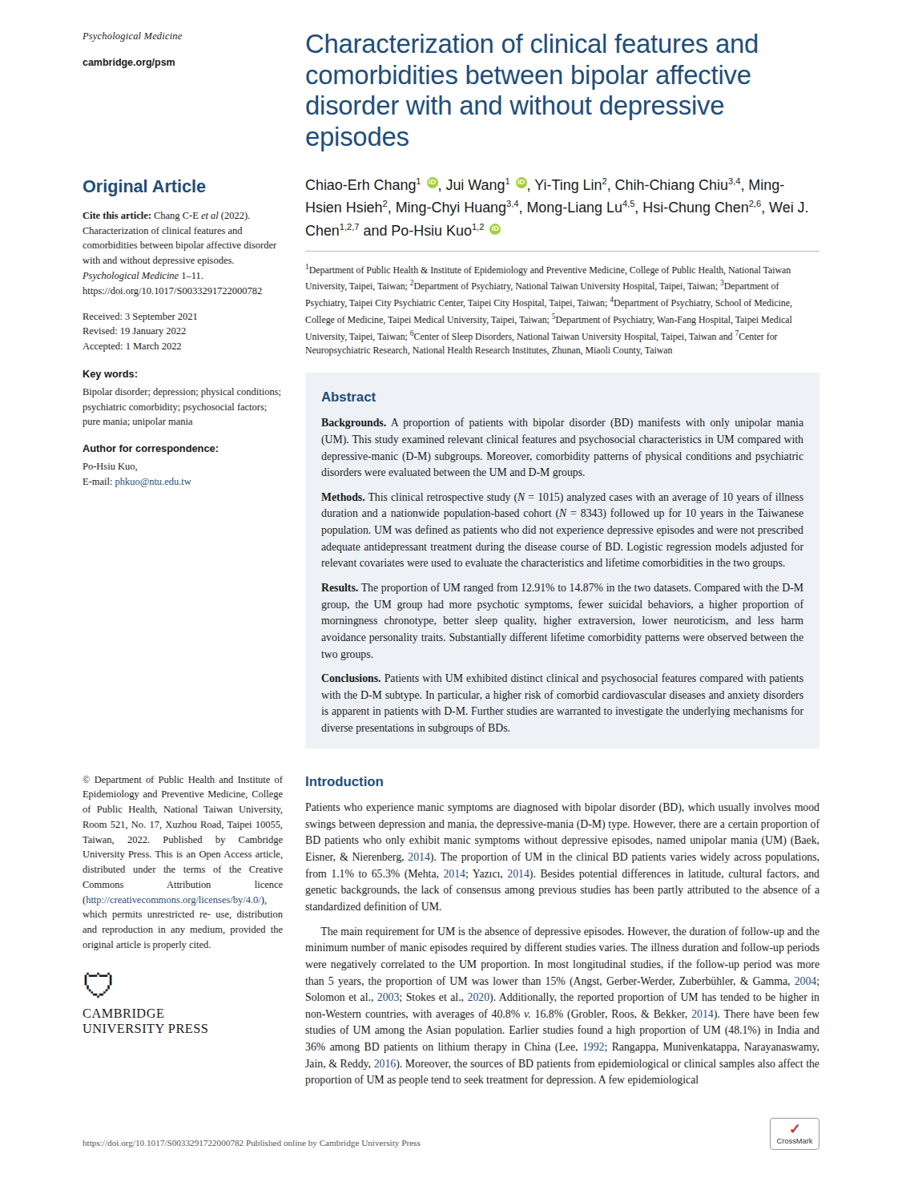Psychological Medicine
cambridge.org/psm
Characterization of clinical features and comorbidities between bipolar affective disorder with and without depressive episodes
Original Article
Cite this article: Chang C-E et al (2022). Characterization of clinical features and comorbidities between bipolar affective disorder with and without depressive episodes. Psychological Medicine 1–11. https://doi.org/10.1017/S0033291722000782
Received: 3 September 2021
Revised: 19 January 2022
Accepted: 1 March 2022
Key words:
Bipolar disorder; depression; physical conditions; psychiatric comorbidity; psychosocial factors; pure mania; unipolar mania
Author for correspondence:
Po-Hsiu Kuo,
E-mail: phkuo@ntu.edu.tw
Chiao-Erh Chang1 , Jui Wang1 , Yi-Ting Lin2, Chih-Chiang Chiu3,4, Ming-Hsien Hsieh2, Ming-Chyi Huang3,4, Mong-Liang Lu4,5, Hsi-Chung Chen2,6, Wei J. Chen1,2,7 and Po-Hsiu Kuo1,2
1Department of Public Health & Institute of Epidemiology and Preventive Medicine, College of Public Health, National Taiwan University, Taipei, Taiwan; 2Department of Psychiatry, National Taiwan University Hospital, Taipei, Taiwan; 3Department of Psychiatry, Taipei City Psychiatric Center, Taipei City Hospital, Taipei, Taiwan; 4Department of Psychiatry, School of Medicine, College of Medicine, Taipei Medical University, Taipei, Taiwan; 5Department of Psychiatry, Wan-Fang Hospital, Taipei Medical University, Taipei, Taiwan; 6Center of Sleep Disorders, National Taiwan University Hospital, Taipei, Taiwan and 7Center for Neuropsychiatric Research, National Health Research Institutes, Zhunan, Miaoli County, Taiwan
Abstract
Backgrounds. A proportion of patients with bipolar disorder (BD) manifests with only unipolar mania (UM). This study examined relevant clinical features and psychosocial characteristics in UM compared with depressive-manic (D-M) subgroups. Moreover, comorbidity patterns of physical conditions and psychiatric disorders were evaluated between the UM and D-M groups.
Methods. This clinical retrospective study (N = 1015) analyzed cases with an average of 10 years of illness duration and a nationwide population-based cohort (N = 8343) followed up for 10 years in the Taiwanese population. UM was defined as patients who did not experience depressive episodes and were not prescribed adequate antidepressant treatment during the disease course of BD. Logistic regression models adjusted for relevant covariates were used to evaluate the characteristics and lifetime comorbidities in the two groups.
Results. The proportion of UM ranged from 12.91% to 14.87% in the two datasets. Compared with the D-M group, the UM group had more psychotic symptoms, fewer suicidal behaviors, a higher proportion of morningness chronotype, better sleep quality, higher extraversion, lower neuroticism, and less harm avoidance personality traits. Substantially different lifetime comorbidity patterns were observed between the two groups.
Conclusions. Patients with UM exhibited distinct clinical and psychosocial features compared with patients with the D-M subtype. In particular, a higher risk of comorbid cardiovascular diseases and anxiety disorders is apparent in patients with D-M. Further studies are warranted to investigate the underlying mechanisms for diverse presentations in subgroups of BDs.
© Department of Public Health and Institute of Epidemiology and Preventive Medicine, College of Public Health, National Taiwan University, Room 521, No. 17, Xuzhou Road, Taipei 10055, Taiwan, 2022. Published by Cambridge University Press. This is an Open Access article, distributed under the terms of the Creative Commons Attribution licence (http://creativecommons.org/licenses/by/4.0/), which permits unrestricted re- use, distribution and reproduction in any medium, provided the original article is properly cited.
🛡
CAMBRIDGE UNIVERSITY PRESS
Introduction
Patients who experience manic symptoms are diagnosed with bipolar disorder (BD), which usually involves mood swings between depression and mania, the depressive-mania (D-M) type. However, there are a certain proportion of BD patients who only exhibit manic symptoms without depressive episodes, named unipolar mania (UM) (Baek, Eisner, & Nierenberg, 2014). The proportion of UM in the clinical BD patients varies widely across populations, from 1.1% to 65.3% (Mehta, 2014; Yazıcı, 2014). Besides potential differences in latitude, cultural factors, and genetic backgrounds, the lack of consensus among previous studies has been partly attributed to the absence of a standardized definition of UM.
The main requirement for UM is the absence of depressive episodes. However, the duration of follow-up and the minimum number of manic episodes required by different studies varies. The illness duration and follow-up periods were negatively correlated to the UM proportion. In most longitudinal studies, if the follow-up period was more than 5 years, the proportion of UM was lower than 15% (Angst, Gerber-Werder, Zuberbühler, & Gamma, 2004; Solomon et al., 2003; Stokes et al., 2020). Additionally, the reported proportion of UM has tended to be higher in non-Western countries, with averages of 40.8% v. 16.8% (Grobler, Roos, & Bekker, 2014). There have been few studies of UM among the Asian population. Earlier studies found a high proportion of UM (48.1%) in India and 36% among BD patients on lithium therapy in China (Lee, 1992; Rangappa, Munivenkatappa, Narayanaswamy, Jain, & Reddy, 2016). Moreover, the sources of BD patients from epidemiological or clinical samples also affect the proportion of UM as people tend to seek treatment for depression. A few epidemiological
https://doi.org/10.1017/S0033291722000782 Published online by Cambridge University Press
✓CrossMark